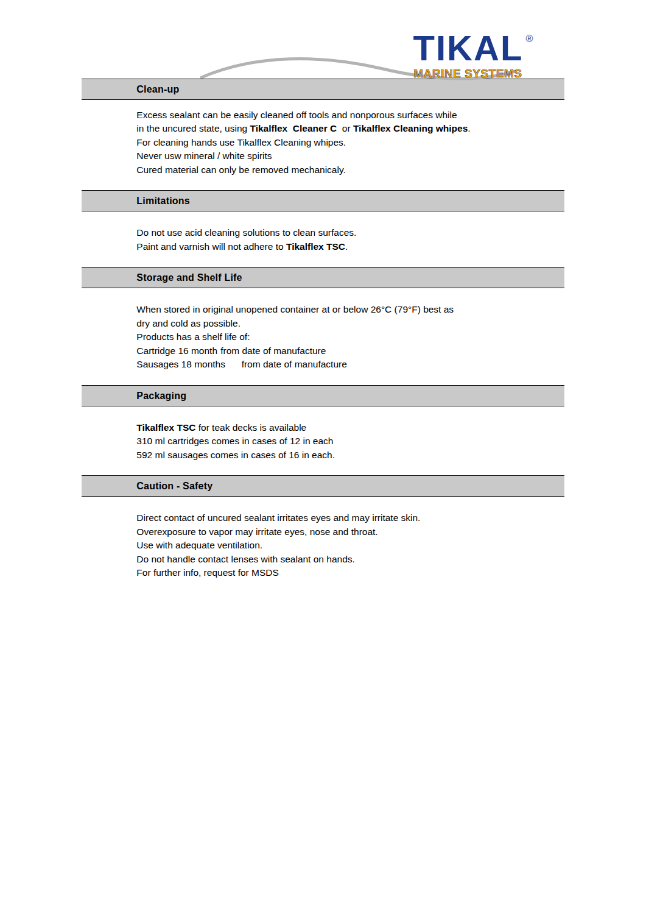TIKAL®
MARINE SYSTEMS
Clean-up
Excess sealant can be easily cleaned off tools and nonporous surfaces while
in the uncured state, using Tikalflex Cleaner C or Tikalflex Cleaning whipes.
For cleaning hands use Tikalflex Cleaning whipes.
Never usw mineral / white spirits
Cured material can only be removed mechanicaly.
Limitations
Do not use acid cleaning solutions to clean surfaces.
Paint and varnish will not adhere to Tikalflex TSC.
Storage and Shelf Life
When stored in original unopened container at or below 26°C (79°F) best as
dry and cold as possible.
Products has a shelf life of:
Cartridge 16 month from date of manufacture
Sausages 18 months from date of manufacture
Packaging
Tikalflex TSC for teak decks is available
310 ml cartridges comes in cases of 12 in each
592 ml sausages comes in cases of 16 in each.
Caution - Safety
Direct contact of uncured sealant irritates eyes and may irritate skin.
Overexposure to vapor may irritate eyes, nose and throat.
Use with adequate ventilation.
Do not handle contact lenses with sealant on hands.
For further info, request for MSDS